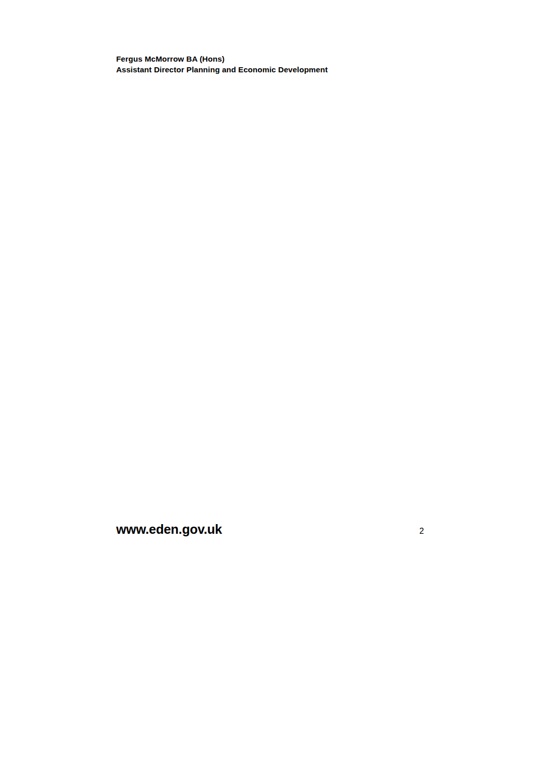Fergus McMorrow BA (Hons)
Assistant Director Planning and Economic Development
www.eden.gov.uk 2